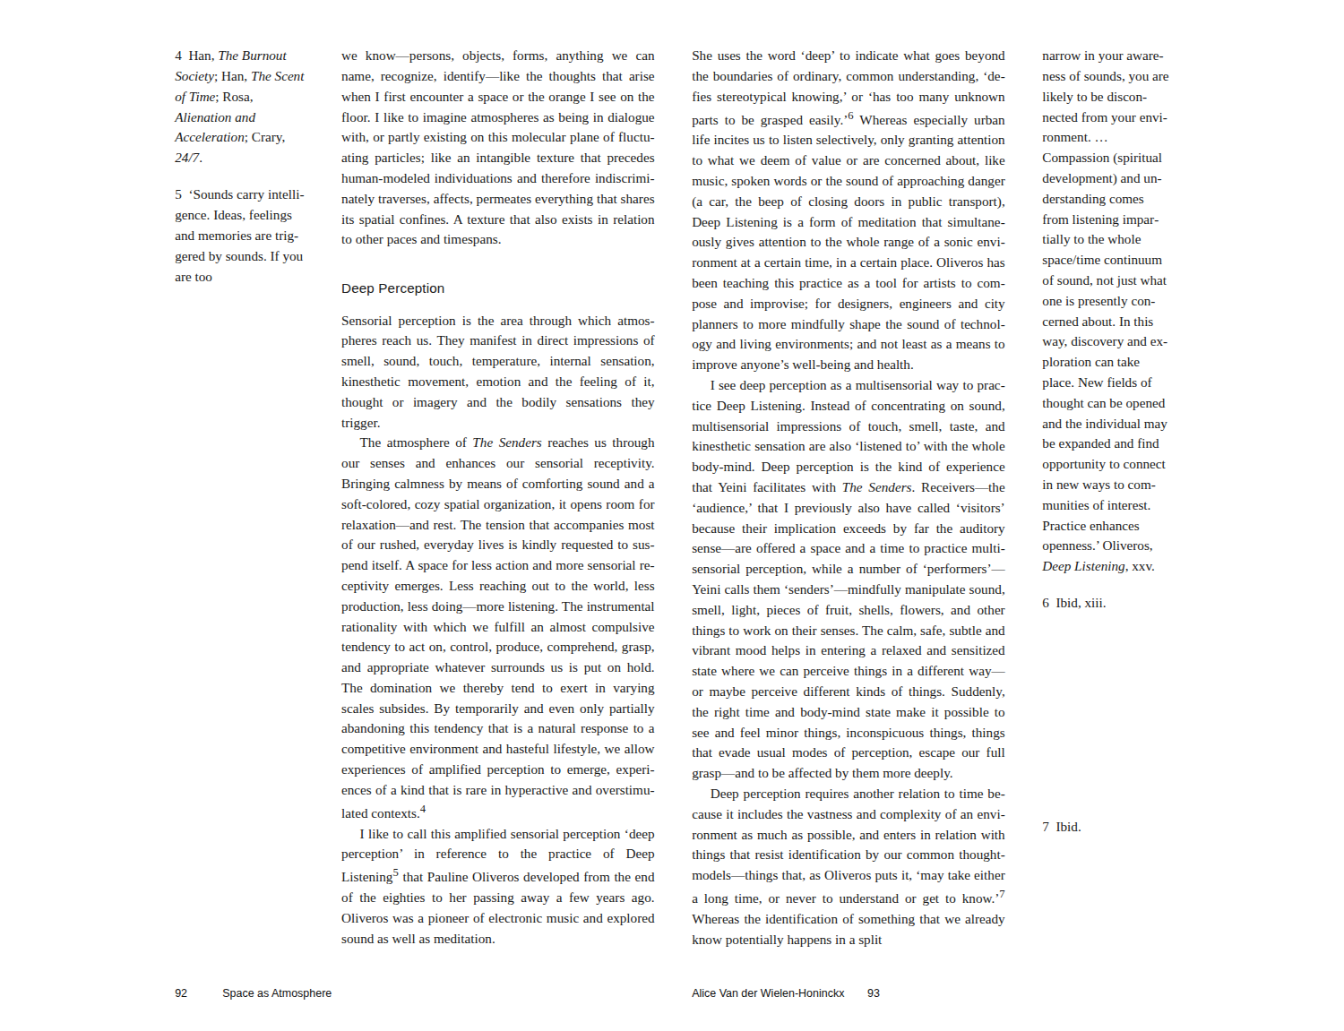4 Han, The Burnout Society; Han, The Scent of Time; Rosa, Alienation and Acceleration; Crary, 24/7.
5 ‘Sounds carry intelligence. Ideas, feelings and memories are triggered by sounds. If you are too
we know—persons, objects, forms, anything we can name, recognize, identify—like the thoughts that arise when I first encounter a space or the orange I see on the floor. I like to imagine atmospheres as being in dialogue with, or partly existing on this molecular plane of fluctuating particles; like an intangible texture that precedes human-modeled individuations and therefore indiscriminately traverses, affects, permeates everything that shares its spatial confines. A texture that also exists in relation to other paces and timespans.
Deep Perception
Sensorial perception is the area through which atmospheres reach us. They manifest in direct impressions of smell, sound, touch, temperature, internal sensation, kinesthetic movement, emotion and the feeling of it, thought or imagery and the bodily sensations they trigger.
The atmosphere of The Senders reaches us through our senses and enhances our sensorial receptivity. Bringing calmness by means of comforting sound and a soft-colored, cozy spatial organization, it opens room for relaxation—and rest. The tension that accompanies most of our rushed, everyday lives is kindly requested to suspend itself. A space for less action and more sensorial receptivity emerges. Less reaching out to the world, less production, less doing—more listening. The instrumental rationality with which we fulfill an almost compulsive tendency to act on, control, produce, comprehend, grasp, and appropriate whatever surrounds us is put on hold. The domination we thereby tend to exert in varying scales subsides. By temporarily and even only partially abandoning this tendency that is a natural response to a competitive environment and hasteful lifestyle, we allow experiences of amplified perception to emerge, experiences of a kind that is rare in hyperactive and overstimulated contexts.4
I like to call this amplified sensorial perception ‘deep perception’ in reference to the practice of Deep Listening5 that Pauline Oliveros developed from the end of the eighties to her passing away a few years ago. Oliveros was a pioneer of electronic music and explored sound as well as meditation.
She uses the word ‘deep’ to indicate what goes beyond the boundaries of ordinary, common understanding, ‘defies stereotypical knowing,’ or ‘has too many unknown parts to be grasped easily.’6 Whereas especially urban life incites us to listen selectively, only granting attention to what we deem of value or are concerned about, like music, spoken words or the sound of approaching danger (a car, the beep of closing doors in public transport), Deep Listening is a form of meditation that simultaneously gives attention to the whole range of a sonic environment at a certain time, in a certain place. Oliveros has been teaching this practice as a tool for artists to compose and improvise; for designers, engineers and city planners to more mindfully shape the sound of technology and living environments; and not least as a means to improve anyone’s well-being and health.
I see deep perception as a multisensorial way to practice Deep Listening. Instead of concentrating on sound, multisensorial impressions of touch, smell, taste, and kinesthetic sensation are also ‘listened to’ with the whole body-mind. Deep perception is the kind of experience that Yeini facilitates with The Senders. Receivers—the ‘audience,’ that I previously also have called ‘visitors’ because their implication exceeds by far the auditory sense—are offered a space and a time to practice multisensorial perception, while a number of ‘performers’—Yeini calls them ‘senders’—mindfully manipulate sound, smell, light, pieces of fruit, shells, flowers, and other things to work on their senses. The calm, safe, subtle and vibrant mood helps in entering a relaxed and sensitized state where we can perceive things in a different way—or maybe perceive different kinds of things. Suddenly, the right time and body-mind state make it possible to see and feel minor things, inconspicuous things, things that evade usual modes of perception, escape our full grasp—and to be affected by them more deeply.
Deep perception requires another relation to time because it includes the vastness and complexity of an environment as much as possible, and enters in relation with things that resist identification by our common thought-models—things that, as Oliveros puts it, ‘may take either a long time, or never to understand or get to know.’7 Whereas the identification of something that we already know potentially happens in a split
narrow in your awareness of sounds, you are likely to be disconnected from your environment. … Compassion (spiritual development) and understanding comes from listening impartially to the whole space/time continuum of sound, not just what one is presently concerned about. In this way, discovery and exploration can take place. New fields of thought can be opened and the individual may be expanded and find opportunity to connect in new ways to communities of interest. Practice enhances openness.’ Oliveros, Deep Listening, xxv.
6 Ibid, xiii.
7 Ibid.
92 Space as Atmosphere
Alice Van der Wielen-Honinckx 93